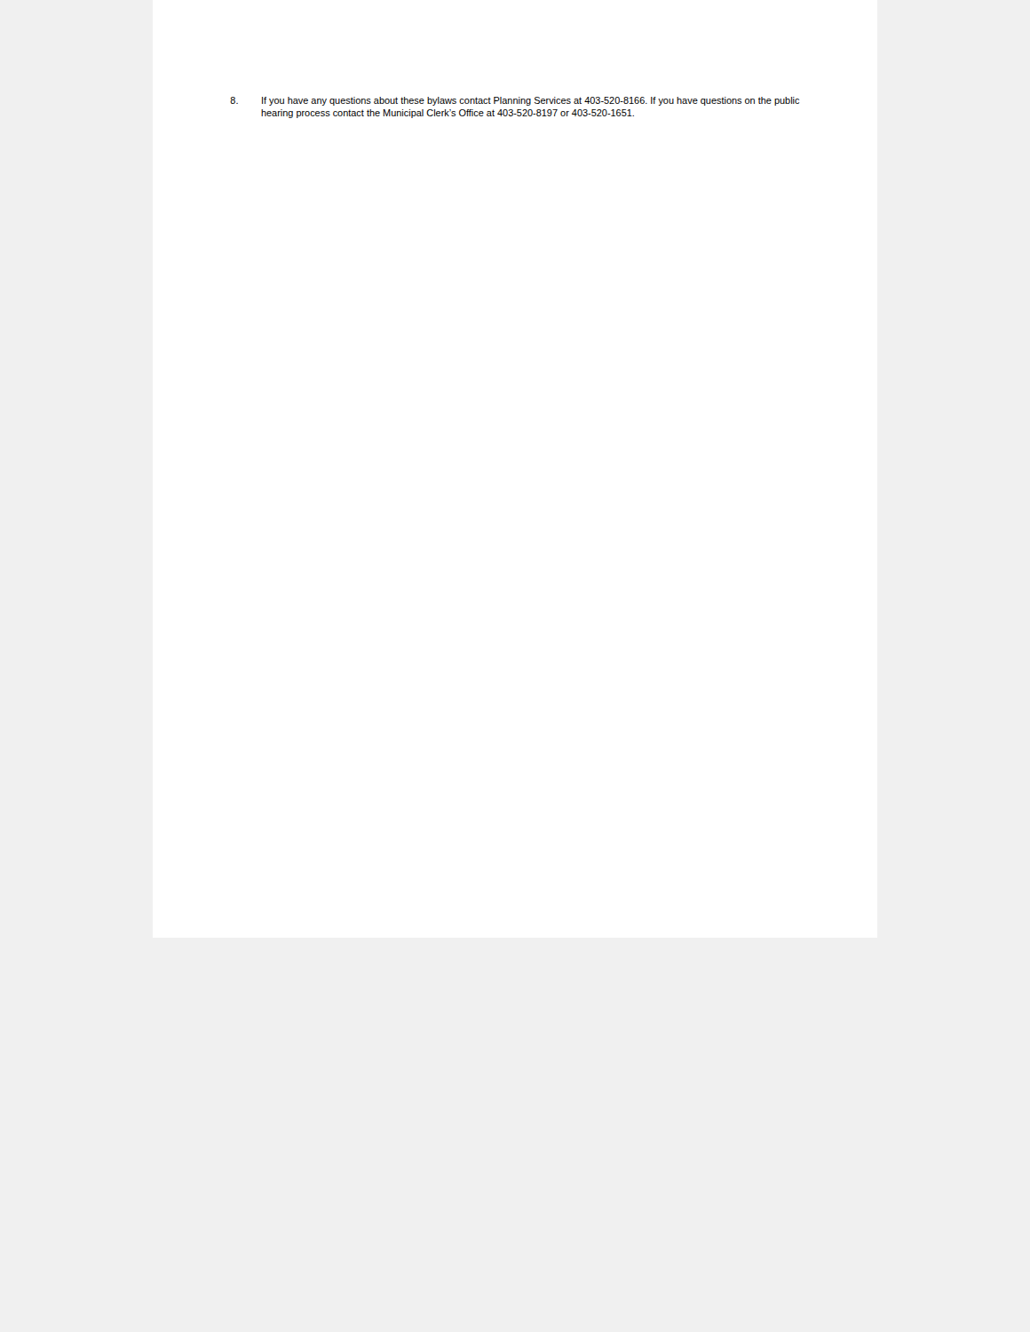If you have any questions about these bylaws contact Planning Services at 403-520-8166. If you have questions on the public hearing process contact the Municipal Clerk’s Office at 403-520-8197 or 403-520-1651.